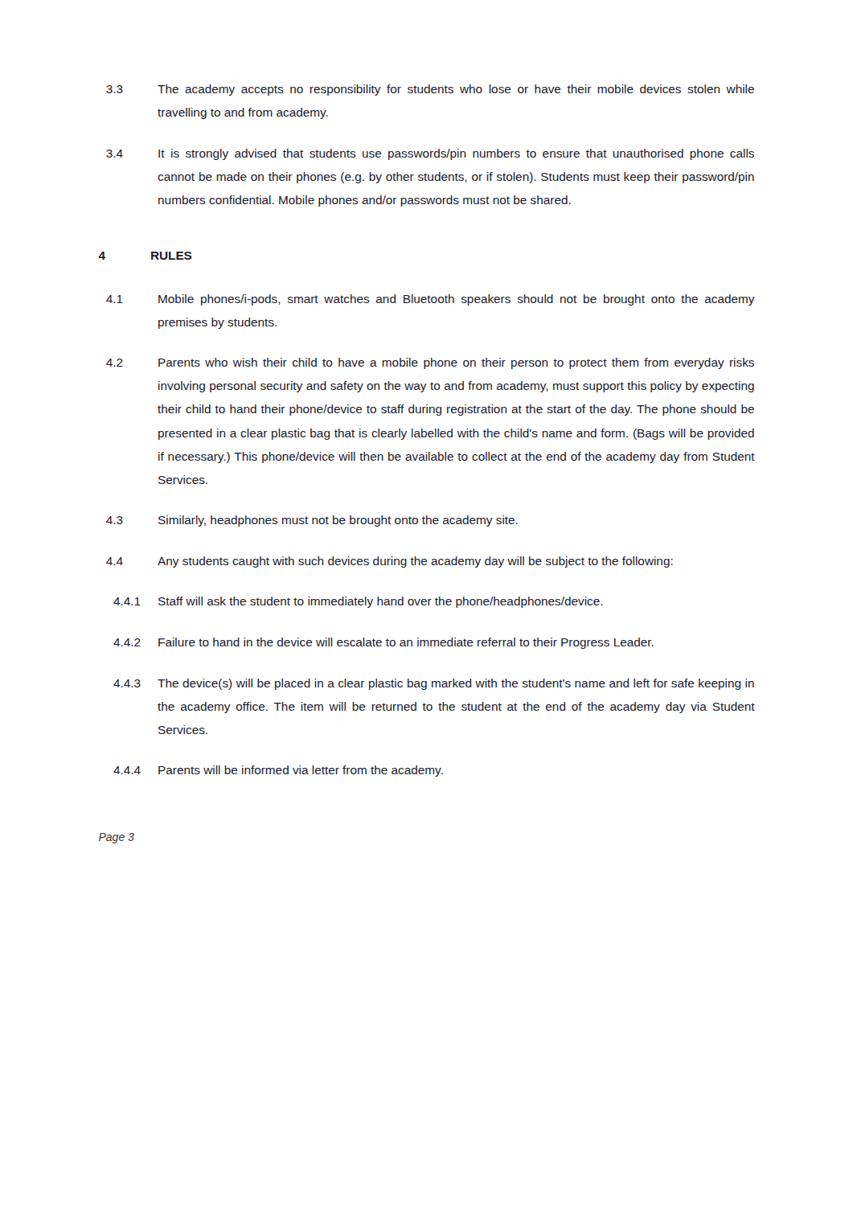3.3
The academy accepts no responsibility for students who lose or have their mobile devices stolen while travelling to and from academy.
3.4
It is strongly advised that students use passwords/pin numbers to ensure that unauthorised phone calls cannot be made on their phones (e.g. by other students, or if stolen). Students must keep their password/pin numbers confidential. Mobile phones and/or passwords must not be shared.
4 RULES
4.1
Mobile phones/i-pods, smart watches and Bluetooth speakers should not be brought onto the academy premises by students.
4.2
Parents who wish their child to have a mobile phone on their person to protect them from everyday risks involving personal security and safety on the way to and from academy, must support this policy by expecting their child to hand their phone/device to staff during registration at the start of the day. The phone should be presented in a clear plastic bag that is clearly labelled with the child's name and form. (Bags will be provided if necessary.) This phone/device will then be available to collect at the end of the academy day from Student Services.
4.3
Similarly, headphones must not be brought onto the academy site.
4.4
Any students caught with such devices during the academy day will be subject to the following:
4.4.1
Staff will ask the student to immediately hand over the phone/headphones/device.
4.4.2
Failure to hand in the device will escalate to an immediate referral to their Progress Leader.
4.4.3
The device(s) will be placed in a clear plastic bag marked with the student's name and left for safe keeping in the academy office. The item will be returned to the student at the end of the academy day via Student Services.
4.4.4
Parents will be informed via letter from the academy.
Page 3